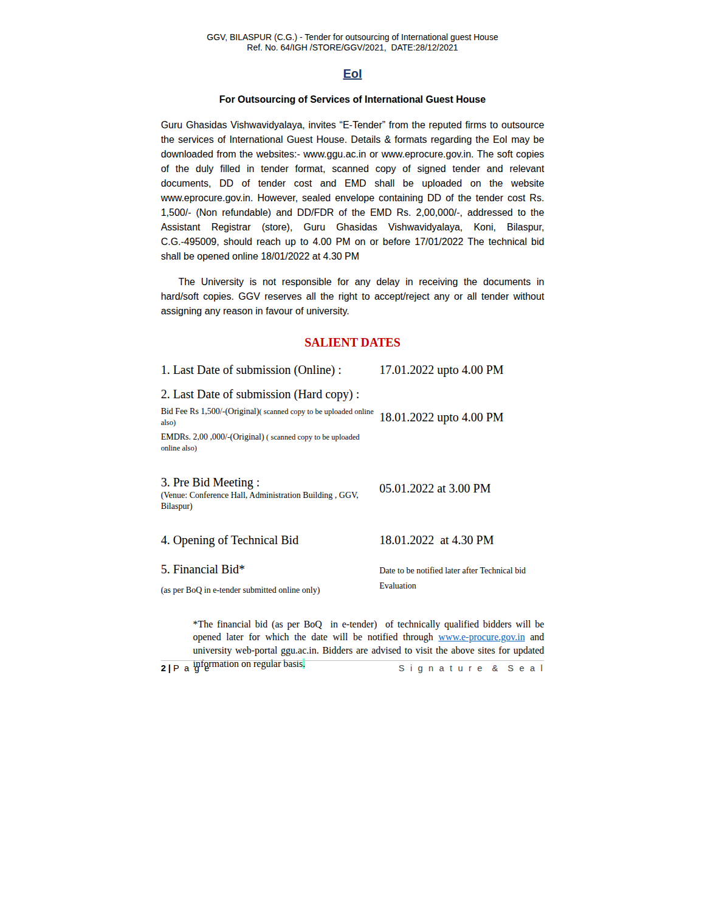GGV, BILASPUR (C.G.) - Tender for outsourcing of International guest House
Ref. No. 64/IGH /STORE/GGV/2021, DATE:28/12/2021
EoI
For Outsourcing of Services of International Guest House
Guru Ghasidas Vishwavidyalaya, invites “E-Tender” from the reputed firms to outsource the services of International Guest House. Details & formats regarding the EoI may be downloaded from the websites:- www.ggu.ac.in or www.eprocure.gov.in. The soft copies of the duly filled in tender format, scanned copy of signed tender and relevant documents, DD of tender cost and EMD shall be uploaded on the website www.eprocure.gov.in. However, sealed envelope containing DD of the tender cost Rs. 1,500/- (Non refundable) and DD/FDR of the EMD Rs. 2,00,000/-, addressed to the Assistant Registrar (store), Guru Ghasidas Vishwavidyalaya, Koni, Bilaspur, C.G.-495009, should reach up to 4.00 PM on or before 17/01/2022 The technical bid shall be opened online 18/01/2022 at 4.30 PM
The University is not responsible for any delay in receiving the documents in hard/soft copies. GGV reserves all the right to accept/reject any or all tender without assigning any reason in favour of university.
SALIENT DATES
| 1. Last Date of submission (Online) : | 17.01.2022 upto 4.00 PM |
| 2. Last Date of submission (Hard copy) : Bid Fee Rs 1,500/-(Original) ( scanned copy to be uploaded online also) EMDRs. 2,00 ,000/-(Original) ( scanned copy to be uploaded online also) | 18.01.2022 upto 4.00 PM |
| 3. Pre Bid Meeting : (Venue: Conference Hall, Administration Building , GGV, Bilaspur) | 05.01.2022 at 3.00 PM |
| 4. Opening of Technical Bid | 18.01.2022 at 4.30 PM |
| 5. Financial Bid* (as per BoQ in e-tender submitted online only) | Date to be notified later after Technical bid Evaluation |
*The financial bid (as per BoQ in e-tender) of technically qualified bidders will be opened later for which the date will be notified through www.e-procure.gov.in and university web-portal ggu.ac.in. Bidders are advised to visit the above sites for updated information on regular basis.
2 | P a g e
S i g n a t u r e & S e a l